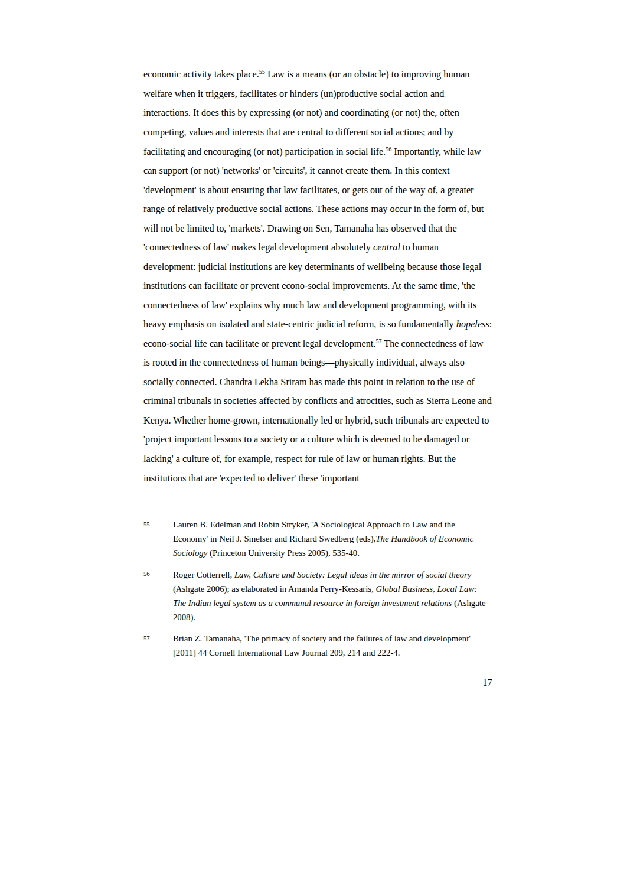economic activity takes place.55 Law is a means (or an obstacle) to improving human welfare when it triggers, facilitates or hinders (un)productive social action and interactions. It does this by expressing (or not) and coordinating (or not) the, often competing, values and interests that are central to different social actions; and by facilitating and encouraging (or not) participation in social life.56 Importantly, while law can support (or not) 'networks' or 'circuits', it cannot create them. In this context 'development' is about ensuring that law facilitates, or gets out of the way of, a greater range of relatively productive social actions. These actions may occur in the form of, but will not be limited to, 'markets'. Drawing on Sen, Tamanaha has observed that the 'connectedness of law' makes legal development absolutely central to human development: judicial institutions are key determinants of wellbeing because those legal institutions can facilitate or prevent econo-social improvements. At the same time, 'the connectedness of law' explains why much law and development programming, with its heavy emphasis on isolated and state-centric judicial reform, is so fundamentally hopeless: econo-social life can facilitate or prevent legal development.57 The connectedness of law is rooted in the connectedness of human beings—physically individual, always also socially connected. Chandra Lekha Sriram has made this point in relation to the use of criminal tribunals in societies affected by conflicts and atrocities, such as Sierra Leone and Kenya. Whether home-grown, internationally led or hybrid, such tribunals are expected to 'project important lessons to a society or a culture which is deemed to be damaged or lacking' a culture of, for example, respect for rule of law or human rights. But the institutions that are 'expected to deliver' these 'important
55
Lauren B. Edelman and Robin Stryker, 'A Sociological Approach to Law and the Economy' in Neil J. Smelser and Richard Swedberg (eds),The Handbook of Economic Sociology (Princeton University Press 2005), 535-40.
56
Roger Cotterrell, Law, Culture and Society: Legal ideas in the mirror of social theory (Ashgate 2006); as elaborated in Amanda Perry-Kessaris, Global Business, Local Law: The Indian legal system as a communal resource in foreign investment relations (Ashgate 2008).
57
Brian Z. Tamanaha, 'The primacy of society and the failures of law and development' [2011] 44 Cornell International Law Journal 209, 214 and 222-4.
17